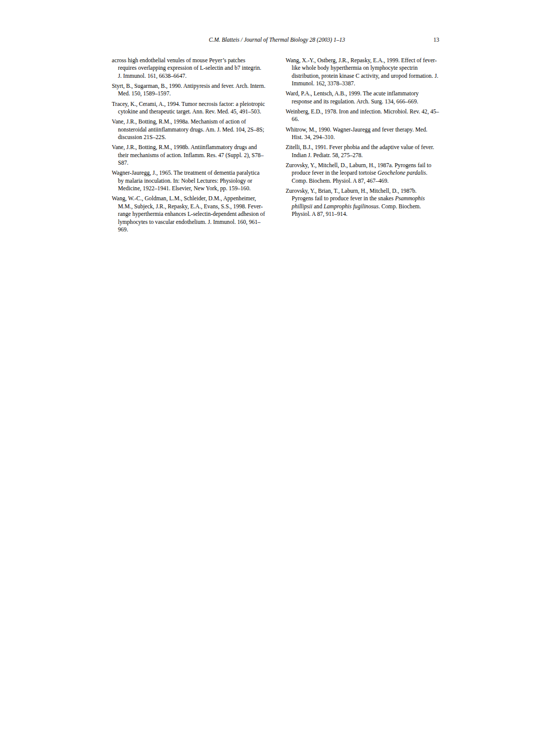C.M. Blatteis / Journal of Thermal Biology 28 (2003) 1–13 13
across high endothelial venules of mouse Peyer’s patches requires overlapping expression of L-selectin and b7 integrin. J. Immunol. 161, 6638–6647.
Styrt, B., Sugarman, B., 1990. Antipyresis and fever. Arch. Intern. Med. 150, 1589–1597.
Tracey, K., Cerami, A., 1994. Tumor necrosis factor: a pleiotropic cytokine and therapeutic target. Ann. Rev. Med. 45, 491–503.
Vane, J.R., Botting, R.M., 1998a. Mechanism of action of nonsteroidal antiinflammatory drugs. Am. J. Med. 104, 2S–8S; discussion 21S–22S.
Vane, J.R., Botting, R.M., 1998b. Antiinflammatory drugs and their mechanisms of action. Inflamm. Res. 47 (Suppl. 2), S78–S87.
Wagner-Jauregg, J., 1965. The treatment of dementia paralytica by malaria inoculation. In: Nobel Lectures: Physiology or Medicine, 1922–1941. Elsevier, New York, pp. 159–160.
Wang, W.-C., Goldman, L.M., Schleider, D.M., Appenheimer, M.M., Subjeck, J.R., Repasky, E.A., Evans, S.S., 1998. Fever-range hyperthermia enhances L-selectin-dependent adhesion of lymphocytes to vascular endothelium. J. Immunol. 160, 961–969.
Wang, X.-Y., Ostberg, J.R., Repasky, E.A., 1999. Effect of fever-like whole body hyperthermia on lymphocyte spectrin distribution, protein kinase C activity, and uropod formation. J. Immunol. 162, 3378–3387.
Ward, P.A., Lentsch, A.B., 1999. The acute inflammatory response and its regulation. Arch. Surg. 134, 666–669.
Weinberg, E.D., 1978. Iron and infection. Microbiol. Rev. 42, 45–66.
Whitrow, M., 1990. Wagner-Jauregg and fever therapy. Med. Hist. 34, 294–310.
Zitelli, B.J., 1991. Fever phobia and the adaptive value of fever. Indian J. Pediatr. 58, 275–278.
Zurovsky, Y., Mitchell, D., Laburn, H., 1987a. Pyrogens fail to produce fever in the leopard tortoise Geochelone pardalis. Comp. Biochem. Physiol. A 87, 467–469.
Zurovsky, Y., Brian, T., Laburn, H., Mitchell, D., 1987b. Pyrogens fail to produce fever in the snakes Psammophis phillipsii and Lamprophis fugilinosus. Comp. Biochem. Physiol. A 87, 911–914.